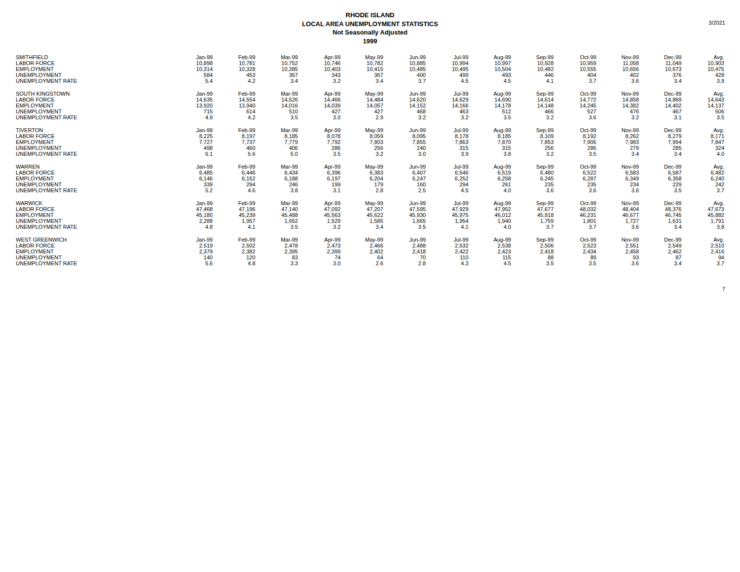3/2021
RHODE ISLAND
LOCAL AREA UNEMPLOYMENT STATISTICS
Not Seasonally Adjusted
1999
| SMITHFIELD | Jan-99 | Feb-99 | Mar-99 | Apr-99 | May-99 | Jun-99 | Jul-99 | Aug-99 | Sep-99 | Oct-99 | Nov-99 | Dec-99 | Avg. |
| LABOR FORCE | 10,898 | 10,781 | 10,752 | 10,746 | 10,782 | 10,885 | 10,994 | 10,997 | 10,928 | 10,959 | 11,058 | 11,049 | 10,903 |
| EMPLOYMENT | 10,314 | 10,328 | 10,385 | 10,403 | 10,415 | 10,485 | 10,495 | 10,504 | 10,482 | 10,555 | 10,656 | 10,673 | 10,475 |
| UNEMPLOYMENT | 584 | 453 | 367 | 343 | 367 | 400 | 499 | 493 | 446 | 404 | 402 | 376 | 428 |
| UNEMPLOYMENT RATE | 5.4 | 4.2 | 3.4 | 3.2 | 3.4 | 3.7 | 4.5 | 4.5 | 4.1 | 3.7 | 3.6 | 3.4 | 3.9 |
| SOUTH KINGSTOWN | Jan-99 | Feb-99 | Mar-99 | Apr-99 | May-99 | Jun-99 | Jul-99 | Aug-99 | Sep-99 | Oct-99 | Nov-99 | Dec-99 | Avg. |
| LABOR FORCE | 14,635 | 14,554 | 14,526 | 14,466 | 14,484 | 14,620 | 14,629 | 14,690 | 14,614 | 14,772 | 14,858 | 14,869 | 14,643 |
| EMPLOYMENT | 13,920 | 13,940 | 14,016 | 14,039 | 14,057 | 14,152 | 14,166 | 14,178 | 14,148 | 14,245 | 14,382 | 14,402 | 14,137 |
| UNEMPLOYMENT | 715 | 614 | 510 | 427 | 427 | 468 | 463 | 512 | 466 | 527 | 476 | 467 | 506 |
| UNEMPLOYMENT RATE | 4.9 | 4.2 | 3.5 | 3.0 | 2.9 | 3.2 | 3.2 | 3.5 | 3.2 | 3.6 | 3.2 | 3.1 | 3.5 |
| TIVERTON | Jan-99 | Feb-99 | Mar-99 | Apr-99 | May-99 | Jun-99 | Jul-99 | Aug-99 | Sep-99 | Oct-99 | Nov-99 | Dec-99 | Avg. |
| LABOR FORCE | 8,225 | 8,197 | 8,185 | 8,078 | 8,059 | 8,095 | 8,178 | 8,185 | 8,109 | 8,192 | 8,262 | 8,279 | 8,171 |
| EMPLOYMENT | 7,727 | 7,737 | 7,779 | 7,792 | 7,803 | 7,855 | 7,863 | 7,870 | 7,853 | 7,906 | 7,983 | 7,994 | 7,847 |
| UNEMPLOYMENT | 498 | 460 | 406 | 286 | 256 | 240 | 315 | 315 | 256 | 286 | 279 | 285 | 324 |
| UNEMPLOYMENT RATE | 6.1 | 5.6 | 5.0 | 3.5 | 3.2 | 3.0 | 3.9 | 3.8 | 3.2 | 3.5 | 3.4 | 3.4 | 4.0 |
| WARREN | Jan-99 | Feb-99 | Mar-99 | Apr-99 | May-99 | Jun-99 | Jul-99 | Aug-99 | Sep-99 | Oct-99 | Nov-99 | Dec-99 | Avg. |
| LABOR FORCE | 6,485 | 6,446 | 6,434 | 6,396 | 6,383 | 6,407 | 6,546 | 6,519 | 6,480 | 6,522 | 6,583 | 6,587 | 6,482 |
| EMPLOYMENT | 6,146 | 6,152 | 6,188 | 6,197 | 6,204 | 6,247 | 6,252 | 6,258 | 6,245 | 6,287 | 6,349 | 6,358 | 6,240 |
| UNEMPLOYMENT | 339 | 294 | 246 | 199 | 179 | 160 | 294 | 261 | 235 | 235 | 234 | 229 | 242 |
| UNEMPLOYMENT RATE | 5.2 | 4.6 | 3.8 | 3.1 | 2.8 | 2.5 | 4.5 | 4.0 | 3.6 | 3.6 | 3.6 | 3.5 | 3.7 |
| WARWICK | Jan-99 | Feb-99 | Mar-99 | Apr-99 | May-99 | Jun-99 | Jul-99 | Aug-99 | Sep-99 | Oct-99 | Nov-99 | Dec-99 | Avg. |
| LABOR FORCE | 47,468 | 47,196 | 47,140 | 47,092 | 47,207 | 47,595 | 47,929 | 47,952 | 47,677 | 48,032 | 48,404 | 48,376 | 47,673 |
| EMPLOYMENT | 45,180 | 45,239 | 45,488 | 45,563 | 45,622 | 45,930 | 45,975 | 46,012 | 45,918 | 46,231 | 46,677 | 46,745 | 45,882 |
| UNEMPLOYMENT | 2,288 | 1,957 | 1,652 | 1,529 | 1,585 | 1,665 | 1,954 | 1,940 | 1,759 | 1,801 | 1,727 | 1,631 | 1,791 |
| UNEMPLOYMENT RATE | 4.8 | 4.1 | 3.5 | 3.2 | 3.4 | 3.5 | 4.1 | 4.0 | 3.7 | 3.7 | 3.6 | 3.4 | 3.8 |
| WEST GREENWICH | Jan-99 | Feb-99 | Mar-99 | Apr-99 | May-99 | Jun-99 | Jul-99 | Aug-99 | Sep-99 | Oct-99 | Nov-99 | Dec-99 | Avg. |
| LABOR FORCE | 2,519 | 2,502 | 2,478 | 2,473 | 2,466 | 2,488 | 2,532 | 2,538 | 2,506 | 2,523 | 2,551 | 2,549 | 2,510 |
| EMPLOYMENT | 2,379 | 2,382 | 2,395 | 2,399 | 2,402 | 2,418 | 2,422 | 2,423 | 2,418 | 2,434 | 2,458 | 2,462 | 2,416 |
| UNEMPLOYMENT | 140 | 120 | 83 | 74 | 64 | 70 | 110 | 115 | 88 | 89 | 93 | 87 | 94 |
| UNEMPLOYMENT RATE | 5.6 | 4.8 | 3.3 | 3.0 | 2.6 | 2.8 | 4.3 | 4.5 | 3.5 | 3.5 | 3.6 | 3.4 | 3.7 |
7